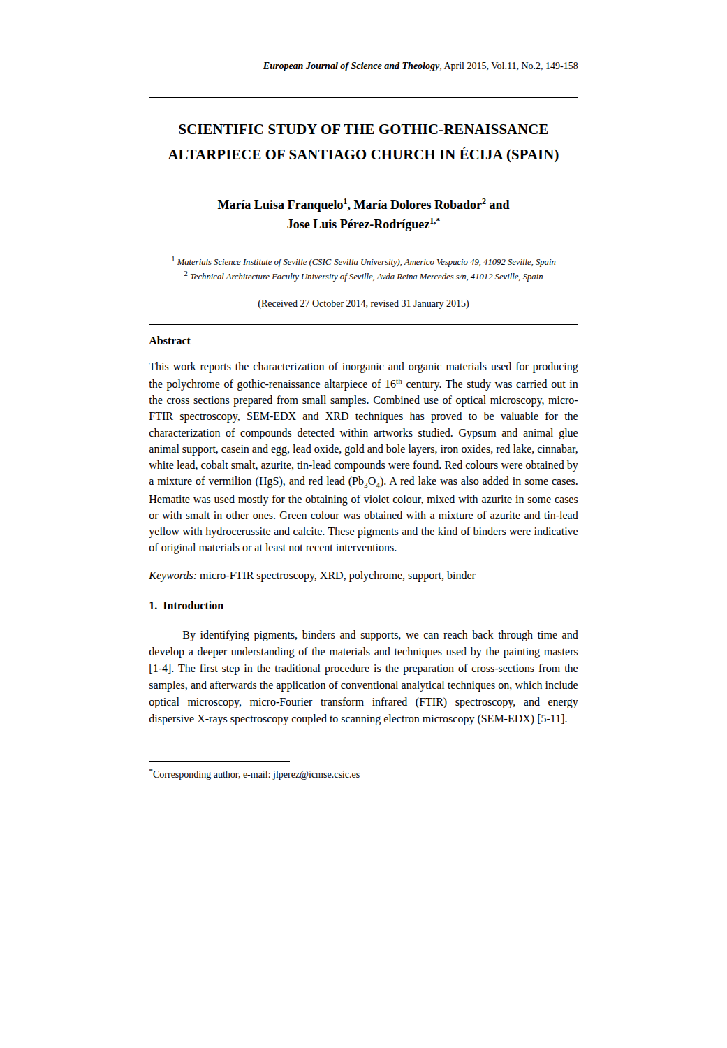European Journal of Science and Theology, April 2015, Vol.11, No.2, 149-158
Scientific study of the Gothic-Renaissance altarpiece of Santiago Church in Écija (Spain)
María Luisa Franquelo1, María Dolores Robador2 and
Jose Luis Pérez-Rodríguez1,*
1 Materials Science Institute of Seville (CSIC-Sevilla University), Americo Vespucio 49, 41092 Seville, Spain
2 Technical Architecture Faculty University of Seville, Avda Reina Mercedes s/n, 41012 Seville, Spain
(Received 27 October 2014, revised 31 January 2015)
Abstract
This work reports the characterization of inorganic and organic materials used for producing the polychrome of gothic-renaissance altarpiece of 16th century. The study was carried out in the cross sections prepared from small samples. Combined use of optical microscopy, micro-FTIR spectroscopy, SEM-EDX and XRD techniques has proved to be valuable for the characterization of compounds detected within artworks studied. Gypsum and animal glue animal support, casein and egg, lead oxide, gold and bole layers, iron oxides, red lake, cinnabar, white lead, cobalt smalt, azurite, tin-lead compounds were found. Red colours were obtained by a mixture of vermilion (HgS), and red lead (Pb3O4). A red lake was also added in some cases. Hematite was used mostly for the obtaining of violet colour, mixed with azurite in some cases or with smalt in other ones. Green colour was obtained with a mixture of azurite and tin-lead yellow with hydrocerussite and calcite. These pigments and the kind of binders were indicative of original materials or at least not recent interventions.
Keywords: micro-FTIR spectroscopy, XRD, polychrome, support, binder
1. Introduction
By identifying pigments, binders and supports, we can reach back through time and develop a deeper understanding of the materials and techniques used by the painting masters [1-4]. The first step in the traditional procedure is the preparation of cross-sections from the samples, and afterwards the application of conventional analytical techniques on, which include optical microscopy, micro-Fourier transform infrared (FTIR) spectroscopy, and energy dispersive X-rays spectroscopy coupled to scanning electron microscopy (SEM-EDX) [5-11].
*Corresponding author, e-mail: jlperez@icmse.csic.es